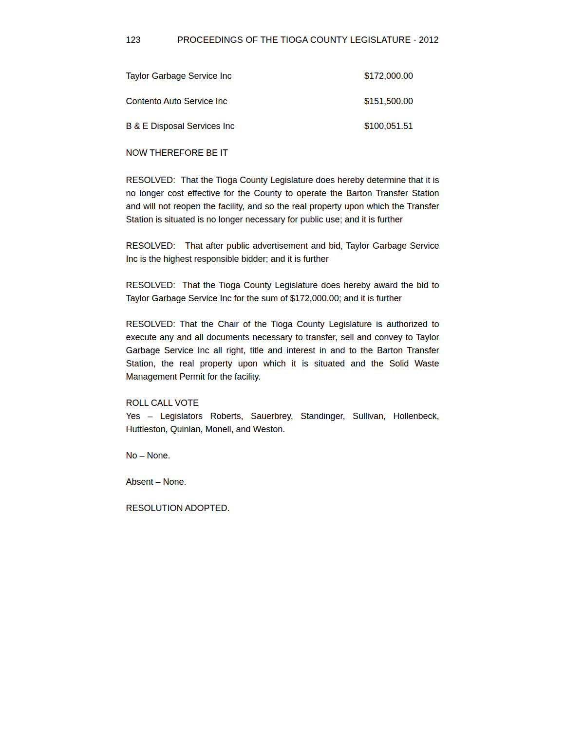123
PROCEEDINGS OF THE TIOGA COUNTY LEGISLATURE - 2012
Taylor Garbage Service Inc $172,000.00
Contento Auto Service Inc $151,500.00
B & E Disposal Services Inc $100,051.51
NOW THEREFORE BE IT
RESOLVED: That the Tioga County Legislature does hereby determine that it is no longer cost effective for the County to operate the Barton Transfer Station and will not reopen the facility, and so the real property upon which the Transfer Station is situated is no longer necessary for public use; and it is further
RESOLVED: That after public advertisement and bid, Taylor Garbage Service Inc is the highest responsible bidder; and it is further
RESOLVED: That the Tioga County Legislature does hereby award the bid to Taylor Garbage Service Inc for the sum of $172,000.00; and it is further
RESOLVED: That the Chair of the Tioga County Legislature is authorized to execute any and all documents necessary to transfer, sell and convey to Taylor Garbage Service Inc all right, title and interest in and to the Barton Transfer Station, the real property upon which it is situated and the Solid Waste Management Permit for the facility.
ROLL CALL VOTE
Yes – Legislators Roberts, Sauerbrey, Standinger, Sullivan, Hollenbeck, Huttleston, Quinlan, Monell, and Weston.
No – None.
Absent – None.
RESOLUTION ADOPTED.